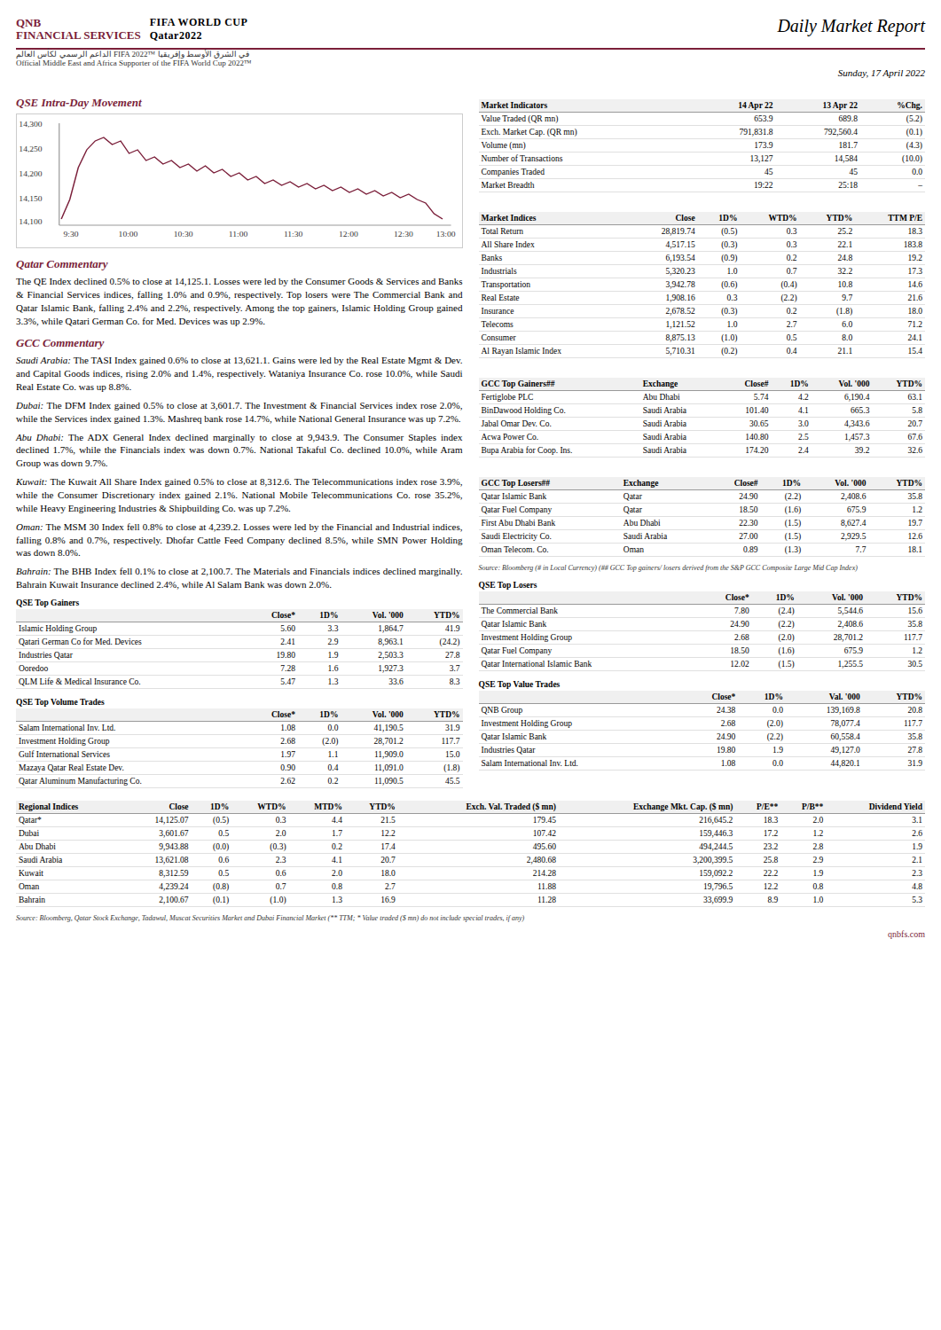QNB
FINANCIAL SERVICES
FIFA WORLD CUP
Qatar2022
Daily Market Report
الداعم الرسمي لكأس العالم FIFA 2022™ في الشرق الأوسط وإفريقيا
Official Middle East and Africa Supporter of the FIFA World Cup 2022™
Sunday, 17 April 2022
QSE Intra-Day Movement
14,300 14,250 14,200 14,150 14,100 9:30 10:00 10:30 11:00 11:30 12:00 12:30 13:00
Qatar Commentary
The QE Index declined 0.5% to close at 14,125.1. Losses were led by the Consumer Goods & Services and Banks & Financial Services indices, falling 1.0% and 0.9%, respectively. Top losers were The Commercial Bank and Qatar Islamic Bank, falling 2.4% and 2.2%, respectively. Among the top gainers, Islamic Holding Group gained 3.3%, while Qatari German Co. for Med. Devices was up 2.9%.
GCC Commentary
Saudi Arabia: The TASI Index gained 0.6% to close at 13,621.1. Gains were led by the Real Estate Mgmt & Dev. and Capital Goods indices, rising 2.0% and 1.4%, respectively. Wataniya Insurance Co. rose 10.0%, while Saudi Real Estate Co. was up 8.8%.
Dubai: The DFM Index gained 0.5% to close at 3,601.7. The Investment & Financial Services index rose 2.0%, while the Services index gained 1.3%. Mashreq bank rose 14.7%, while National General Insurance was up 7.2%.
Abu Dhabi: The ADX General Index declined marginally to close at 9,943.9. The Consumer Staples index declined 1.7%, while the Financials index was down 0.7%. National Takaful Co. declined 10.0%, while Aram Group was down 9.7%.
Kuwait: The Kuwait All Share Index gained 0.5% to close at 8,312.6. The Telecommunications index rose 3.9%, while the Consumer Discretionary index gained 2.1%. National Mobile Telecommunications Co. rose 35.2%, while Heavy Engineering Industries & Shipbuilding Co. was up 7.2%.
Oman: The MSM 30 Index fell 0.8% to close at 4,239.2. Losses were led by the Financial and Industrial indices, falling 0.8% and 0.7%, respectively. Dhofar Cattle Feed Company declined 8.5%, while SMN Power Holding was down 8.0%.
Bahrain: The BHB Index fell 0.1% to close at 2,100.7. The Materials and Financials indices declined marginally. Bahrain Kuwait Insurance declined 2.4%, while Al Salam Bank was down 2.0%.
QSE Top Gainers
| | Close* | 1D% | Vol. '000 | YTD% |
| --- | --- | --- | --- | --- |
| Islamic Holding Group | 5.60 | 3.3 | 1,864.7 | 41.9 |
| Qatari German Co for Med. Devices | 2.41 | 2.9 | 8,963.1 | (24.2) |
| Industries Qatar | 19.80 | 1.9 | 2,503.3 | 27.8 |
| Ooredoo | 7.28 | 1.6 | 1,927.3 | 3.7 |
| QLM Life & Medical Insurance Co. | 5.47 | 1.3 | 33.6 | 8.3 |
QSE Top Volume Trades
| | Close* | 1D% | Vol. '000 | YTD% |
| --- | --- | --- | --- | --- |
| Salam International Inv. Ltd. | 1.08 | 0.0 | 41,190.5 | 31.9 |
| Investment Holding Group | 2.68 | (2.0) | 28,701.2 | 117.7 |
| Gulf International Services | 1.97 | 1.1 | 11,909.0 | 15.0 |
| Mazaya Qatar Real Estate Dev. | 0.90 | 0.4 | 11,091.0 | (1.8) |
| Qatar Aluminum Manufacturing Co. | 2.62 | 0.2 | 11,090.5 | 45.5 |
| Market Indicators | 14 Apr 22 | 13 Apr 22 | %Chg. |
| --- | --- | --- | --- |
| Value Traded (QR mn) | 653.9 | 689.8 | (5.2) |
| Exch. Market Cap. (QR mn) | 791,831.8 | 792,560.4 | (0.1) |
| Volume (mn) | 173.9 | 181.7 | (4.3) |
| Number of Transactions | 13,127 | 14,584 | (10.0) |
| Companies Traded | 45 | 45 | 0.0 |
| Market Breadth | 19:22 | 25:18 | – |
| Market Indices | Close | 1D% | WTD% | YTD% | TTM P/E |
| --- | --- | --- | --- | --- | --- |
| Total Return | 28,819.74 | (0.5) | 0.3 | 25.2 | 18.3 |
| All Share Index | 4,517.15 | (0.3) | 0.3 | 22.1 | 183.8 |
| Banks | 6,193.54 | (0.9) | 0.2 | 24.8 | 19.2 |
| Industrials | 5,320.23 | 1.0 | 0.7 | 32.2 | 17.3 |
| Transportation | 3,942.78 | (0.6) | (0.4) | 10.8 | 14.6 |
| Real Estate | 1,908.16 | 0.3 | (2.2) | 9.7 | 21.6 |
| Insurance | 2,678.52 | (0.3) | 0.2 | (1.8) | 18.0 |
| Telecoms | 1,121.52 | 1.0 | 2.7 | 6.0 | 71.2 |
| Consumer | 8,875.13 | (1.0) | 0.5 | 8.0 | 24.1 |
| Al Rayan Islamic Index | 5,710.31 | (0.2) | 0.4 | 21.1 | 15.4 |
| GCC Top Gainers## | Exchange | Close# | 1D% | Vol. '000 | YTD% |
| --- | --- | --- | --- | --- | --- |
| Fertiglobe PLC | Abu Dhabi | 5.74 | 4.2 | 6,190.4 | 63.1 |
| BinDawood Holding Co. | Saudi Arabia | 101.40 | 4.1 | 665.3 | 5.8 |
| Jabal Omar Dev. Co. | Saudi Arabia | 30.65 | 3.0 | 4,343.6 | 20.7 |
| Acwa Power Co. | Saudi Arabia | 140.80 | 2.5 | 1,457.3 | 67.6 |
| Bupa Arabia for Coop. Ins. | Saudi Arabia | 174.20 | 2.4 | 39.2 | 32.6 |
| GCC Top Losers## | Exchange | Close# | 1D% | Vol. '000 | YTD% |
| --- | --- | --- | --- | --- | --- |
| Qatar Islamic Bank | Qatar | 24.90 | (2.2) | 2,408.6 | 35.8 |
| Qatar Fuel Company | Qatar | 18.50 | (1.6) | 675.9 | 1.2 |
| First Abu Dhabi Bank | Abu Dhabi | 22.30 | (1.5) | 8,627.4 | 19.7 |
| Saudi Electricity Co. | Saudi Arabia | 27.00 | (1.5) | 2,929.5 | 12.6 |
| Oman Telecom. Co. | Oman | 0.89 | (1.3) | 7.7 | 18.1 |
Source: Bloomberg (# in Local Currency) (## GCC Top gainers/ losers derived from the S&P GCC Composite Large Mid Cap Index)
QSE Top Losers
| | Close* | 1D% | Vol. '000 | YTD% |
| --- | --- | --- | --- | --- |
| The Commercial Bank | 7.80 | (2.4) | 5,544.6 | 15.6 |
| Qatar Islamic Bank | 24.90 | (2.2) | 2,408.6 | 35.8 |
| Investment Holding Group | 2.68 | (2.0) | 28,701.2 | 117.7 |
| Qatar Fuel Company | 18.50 | (1.6) | 675.9 | 1.2 |
| Qatar International Islamic Bank | 12.02 | (1.5) | 1,255.5 | 30.5 |
QSE Top Value Trades
| | Close* | 1D% | Val. '000 | YTD% |
| --- | --- | --- | --- | --- |
| QNB Group | 24.38 | 0.0 | 139,169.8 | 20.8 |
| Investment Holding Group | 2.68 | (2.0) | 78,077.4 | 117.7 |
| Qatar Islamic Bank | 24.90 | (2.2) | 60,558.4 | 35.8 |
| Industries Qatar | 19.80 | 1.9 | 49,127.0 | 27.8 |
| Salam International Inv. Ltd. | 1.08 | 0.0 | 44,820.1 | 31.9 |
| Regional Indices | Close | 1D% | WTD% | MTD% | YTD% | Exch. Val. Traded ($ mn) | Exchange Mkt. Cap. ($ mn) | P/E** | P/B** | Dividend Yield |
| --- | --- | --- | --- | --- | --- | --- | --- | --- | --- | --- |
| Qatar* | 14,125.07 | (0.5) | 0.3 | 4.4 | 21.5 | 179.45 | 216,645.2 | 18.3 | 2.0 | 3.1 |
| Dubai | 3,601.67 | 0.5 | 2.0 | 1.7 | 12.2 | 107.42 | 159,446.3 | 17.2 | 1.2 | 2.6 |
| Abu Dhabi | 9,943.88 | (0.0) | (0.3) | 0.2 | 17.4 | 495.60 | 494,244.5 | 23.2 | 2.8 | 1.9 |
| Saudi Arabia | 13,621.08 | 0.6 | 2.3 | 4.1 | 20.7 | 2,480.68 | 3,200,399.5 | 25.8 | 2.9 | 2.1 |
| Kuwait | 8,312.59 | 0.5 | 0.6 | 2.0 | 18.0 | 214.28 | 159,092.2 | 22.2 | 1.9 | 2.3 |
| Oman | 4,239.24 | (0.8) | 0.7 | 0.8 | 2.7 | 11.88 | 19,796.5 | 12.2 | 0.8 | 4.8 |
| Bahrain | 2,100.67 | (0.1) | (1.0) | 1.3 | 16.9 | 11.28 | 33,699.9 | 8.9 | 1.0 | 5.3 |
Source: Bloomberg, Qatar Stock Exchange, Tadawul, Muscat Securities Market and Dubai Financial Market (** TTM; * Value traded ($ mn) do not include special trades, if any)
qnbfs.com